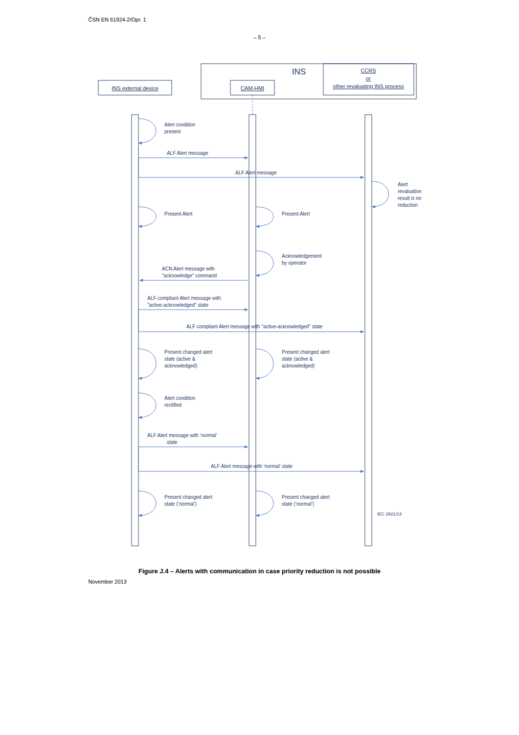ČSN EN 61924-2/Opr. 1
– 5 –
INS INS external device CAM-HMI CCRS or other revaluating INS process Alert condition present ALF Alert message ALF Alert message Alert revaluation result is no reduction Present Alert Present Alert Acknowledgement by operator ACN Alert message with "acknowledge" command ALF compliant Alert message with "active-acknowledged" state ALF compliant Alert message with "active-acknowledged" state Present changed alert state (active & acknowledged) Present changed alert state (active & acknowledged) Alert condition rectified ALF Alert message with ‘normal’ state ALF Alert message with ‘normal’ state Present changed alert state (‘normal’) Present changed alert state (‘normal’) IEC 2821/13
Figure J.4 – Alerts with communication in case priority reduction is not possible
November 2013